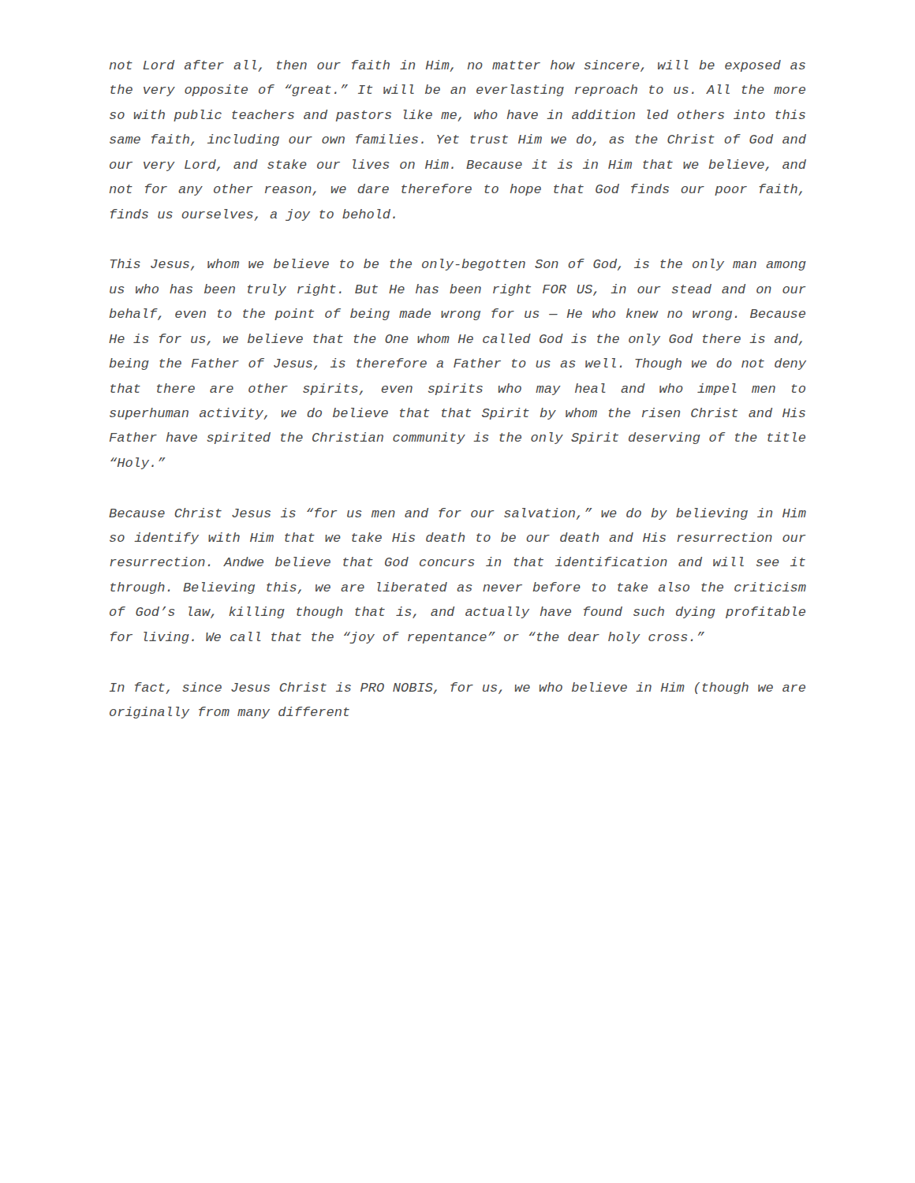not Lord after all, then our faith in Him, no matter how sincere, will be exposed as the very opposite of “great.” It will be an everlasting reproach to us. All the more so with public teachers and pastors like me, who have in addition led others into this same faith, including our own families. Yet trust Him we do, as the Christ of God and our very Lord, and stake our lives on Him. Because it is in Him that we believe, and not for any other reason, we dare therefore to hope that God finds our poor faith, finds us ourselves, a joy to behold.
This Jesus, whom we believe to be the only-begotten Son of God, is the only man among us who has been truly right. But He has been right FOR US, in our stead and on our behalf, even to the point of being made wrong for us — He who knew no wrong. Because He is for us, we believe that the One whom He called God is the only God there is and, being the Father of Jesus, is therefore a Father to us as well. Though we do not deny that there are other spirits, even spirits who may heal and who impel men to superhuman activity, we do believe that that Spirit by whom the risen Christ and His Father have spirited the Christian community is the only Spirit deserving of the title “Holy.”
Because Christ Jesus is “for us men and for our salvation,” we do by believing in Him so identify with Him that we take His death to be our death and His resurrection our resurrection. Andwe believe that God concurs in that identification and will see it through. Believing this, we are liberated as never before to take also the criticism of God’s law, killing though that is, and actually have found such dying profitable for living. We call that the “joy of repentance” or “the dear holy cross.”
In fact, since Jesus Christ is PRO NOBIS, for us, we who believe in Him (though we are originally from many different